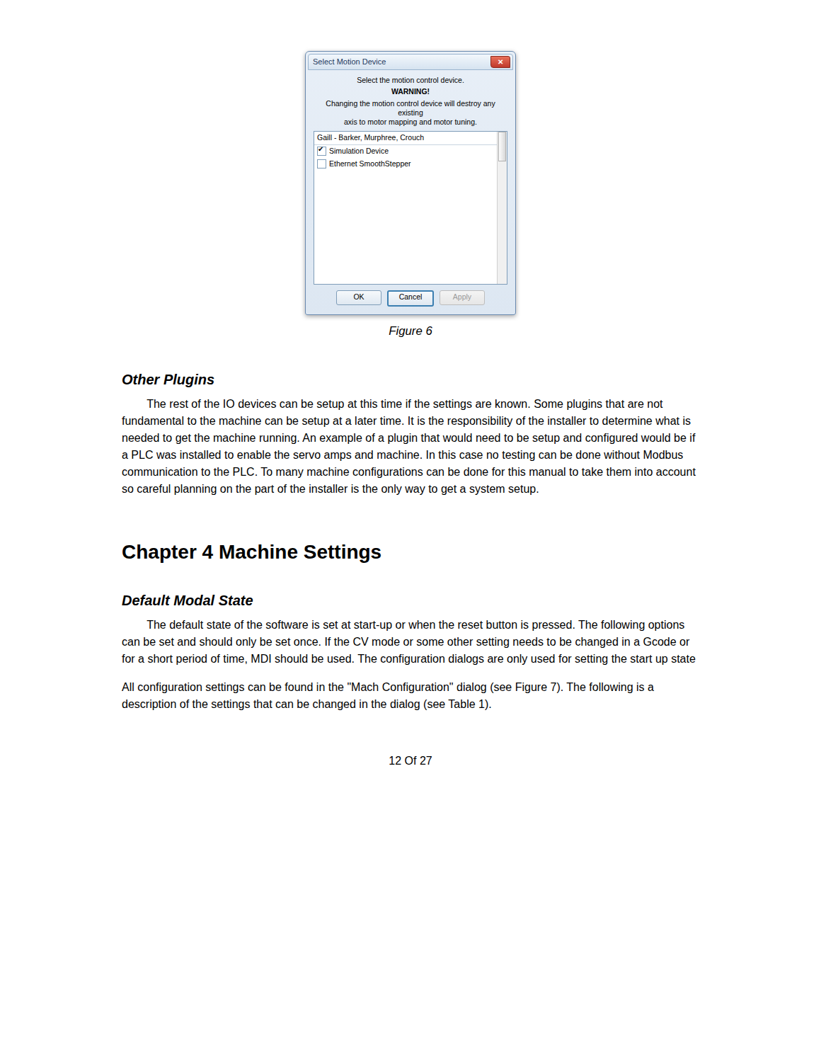Select Motion Device ✕
Select the motion control device.
WARNING!
Changing the motion control device will destroy any existing
axis to motor mapping and motor tuning.
Gaill - Barker, Murphree, Crouch
Simulation Device
Ethernet SmoothStepper
OK
Cancel
Apply
Figure 6
Other Plugins
The rest of the IO devices can be setup at this time if the settings are known. Some plugins that are not fundamental to the machine can be setup at a later time. It is the responsibility of the installer to determine what is needed to get the machine running. An example of a plugin that would need to be setup and configured would be if a PLC was installed to enable the servo amps and machine. In this case no testing can be done without Modbus communication to the PLC. To many machine configurations can be done for this manual to take them into account so careful planning on the part of the installer is the only way to get a system setup.
Chapter 4 Machine Settings
Default Modal State
The default state of the software is set at start-up or when the reset button is pressed. The following options can be set and should only be set once. If the CV mode or some other setting needs to be changed in a Gcode or for a short period of time, MDI should be used. The configuration dialogs are only used for setting the start up state
All configuration settings can be found in the "Mach Configuration" dialog (see Figure 7). The following is a description of the settings that can be changed in the dialog (see Table 1).
12 Of 27